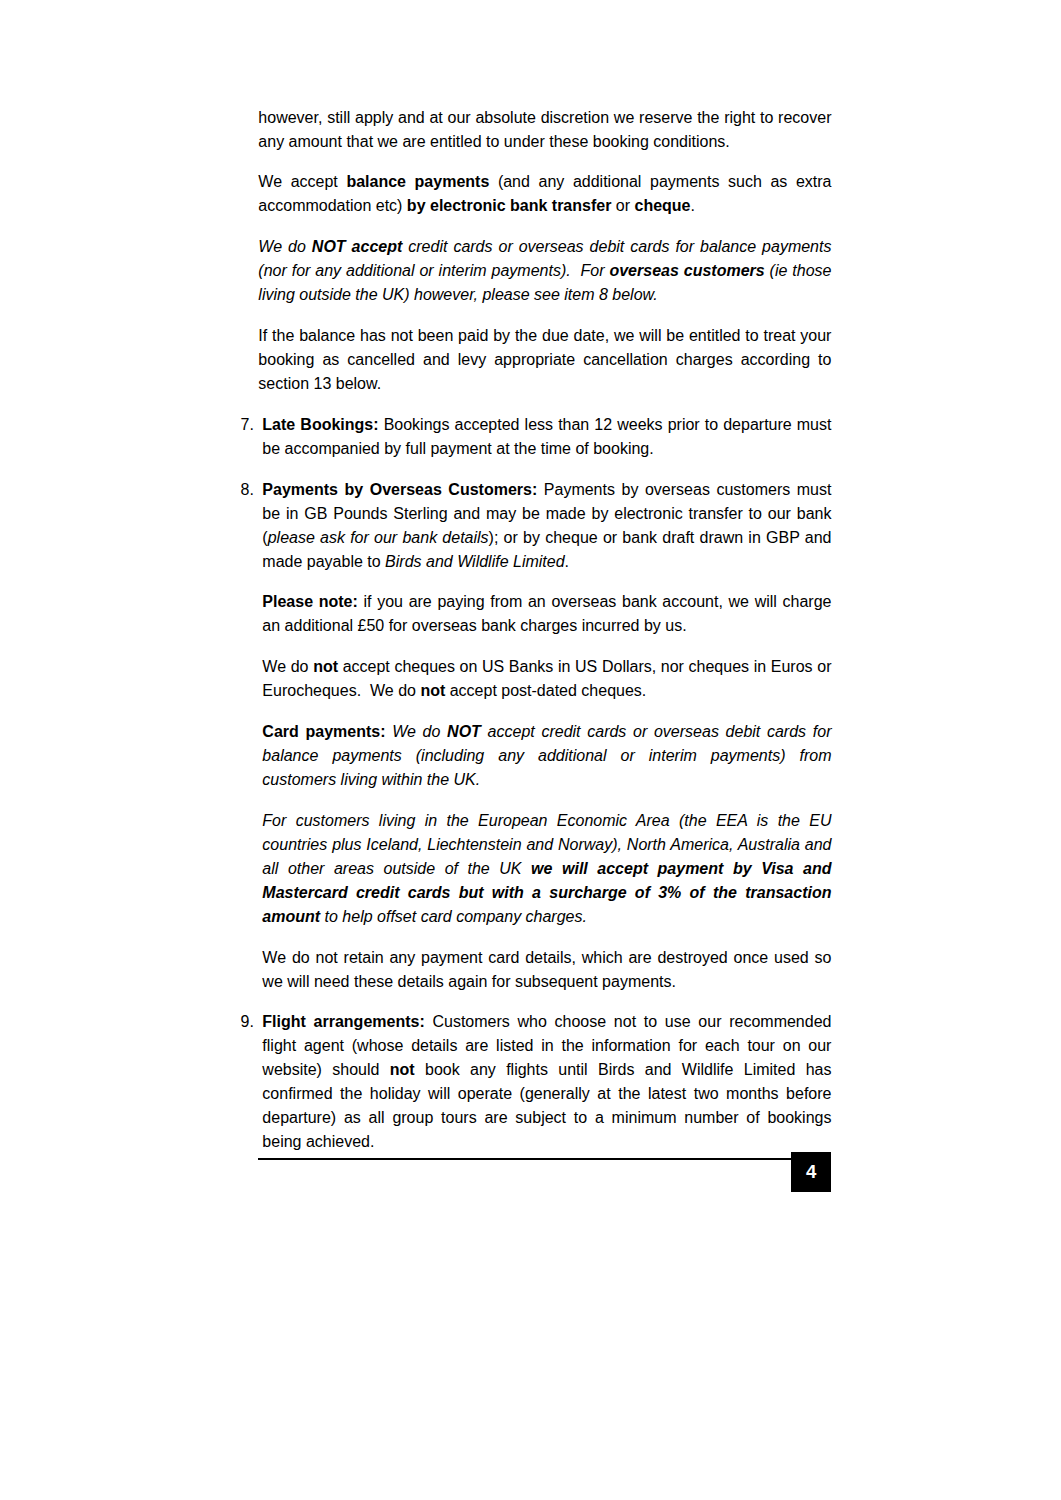however, still apply and at our absolute discretion we reserve the right to recover any amount that we are entitled to under these booking conditions.
We accept balance payments (and any additional payments such as extra accommodation etc) by electronic bank transfer or cheque.
We do NOT accept credit cards or overseas debit cards for balance payments (nor for any additional or interim payments). For overseas customers (ie those living outside the UK) however, please see item 8 below.
If the balance has not been paid by the due date, we will be entitled to treat your booking as cancelled and levy appropriate cancellation charges according to section 13 below.
Late Bookings: Bookings accepted less than 12 weeks prior to departure must be accompanied by full payment at the time of booking.
Payments by Overseas Customers: Payments by overseas customers must be in GB Pounds Sterling and may be made by electronic transfer to our bank (please ask for our bank details); or by cheque or bank draft drawn in GBP and made payable to Birds and Wildlife Limited.
Please note: if you are paying from an overseas bank account, we will charge an additional £50 for overseas bank charges incurred by us.
We do not accept cheques on US Banks in US Dollars, nor cheques in Euros or Eurocheques. We do not accept post-dated cheques.
Card payments: We do NOT accept credit cards or overseas debit cards for balance payments (including any additional or interim payments) from customers living within the UK.
For customers living in the European Economic Area (the EEA is the EU countries plus Iceland, Liechtenstein and Norway), North America, Australia and all other areas outside of the UK we will accept payment by Visa and Mastercard credit cards but with a surcharge of 3% of the transaction amount to help offset card company charges.
We do not retain any payment card details, which are destroyed once used so we will need these details again for subsequent payments.
Flight arrangements: Customers who choose not to use our recommended flight agent (whose details are listed in the information for each tour on our website) should not book any flights until Birds and Wildlife Limited has confirmed the holiday will operate (generally at the latest two months before departure) as all group tours are subject to a minimum number of bookings being achieved.
4